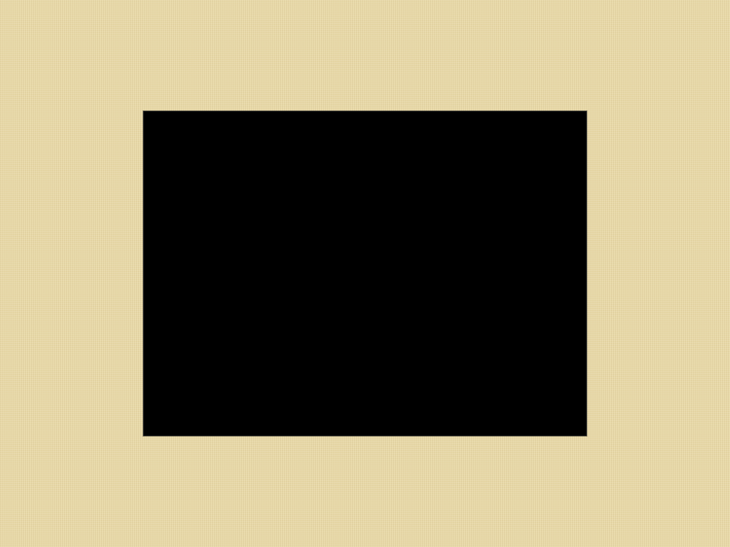Highway crash scene with emergency vehicles and a traffic cone.